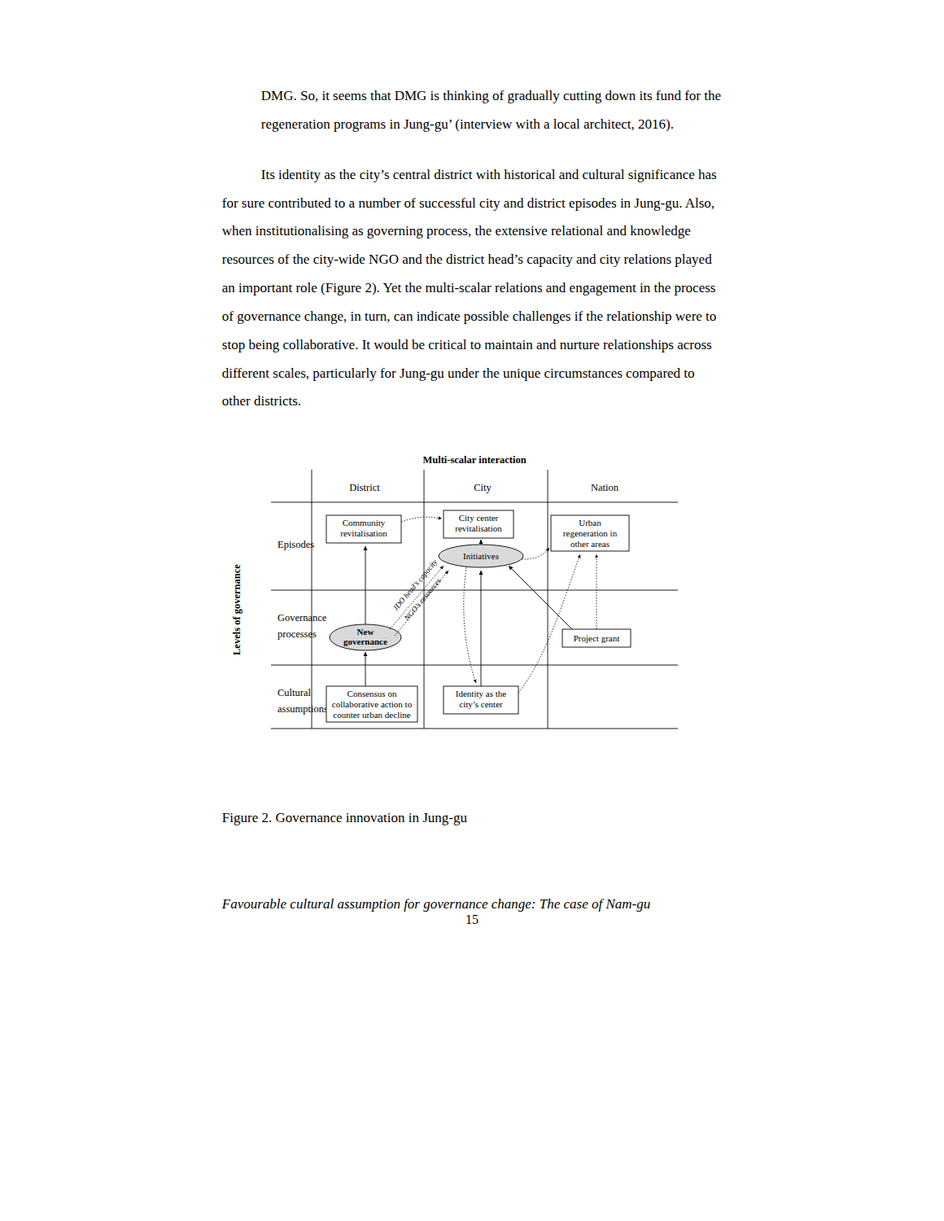DMG. So, it seems that DMG is thinking of gradually cutting down its fund for the
regeneration programs in Jung-gu’ (interview with a local architect, 2016).
Its identity as the city’s central district with historical and cultural significance has for sure contributed to a number of successful city and district episodes in Jung-gu. Also, when institutionalising as governing process, the extensive relational and knowledge resources of the city-wide NGO and the district head’s capacity and city relations played an important role (Figure 2). Yet the multi-scalar relations and engagement in the process of governance change, in turn, can indicate possible challenges if the relationship were to stop being collaborative. It would be critical to maintain and nurture relationships across different scales, particularly for Jung-gu under the unique circumstances compared to other districts.
Multi-scalar interaction District City Nation Levels of governance Episodes Governance processes Cultural assumptions Community revitalisation City center revitalisation Urban regeneration in other areas Initiatives New governance Project grant Consensus on collaborative action to counter urban decline Identity as the city’s center JDO head’s capacity NGO’s resources
Figure 2. Governance innovation in Jung-gu
Favourable cultural assumption for governance change: The case of Nam-gu
15